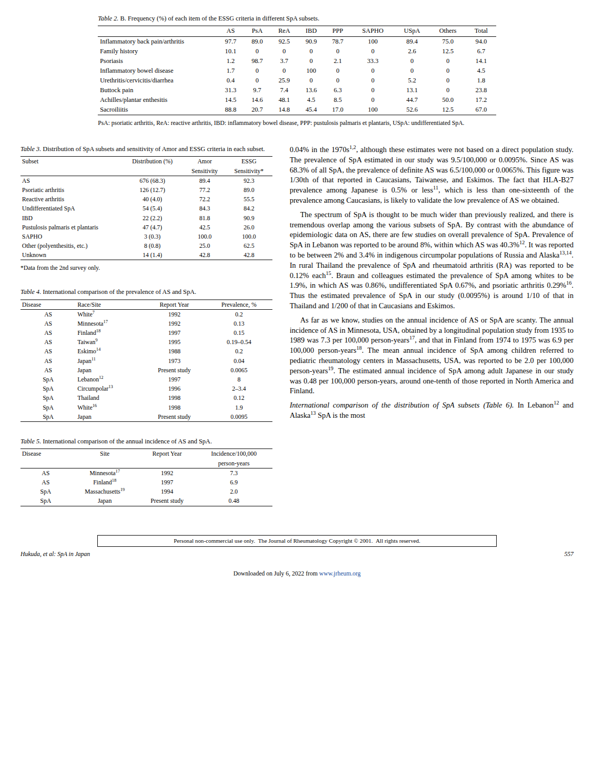Table 2. B. Frequency (%) of each item of the ESSG criteria in different SpA subsets.
| | AS | PsA | ReA | IBD | PPP | SAPHO | USpA | Others | Total |
| --- | --- | --- | --- | --- | --- | --- | --- | --- | --- |
| Inflammatory back pain/arthritis | 97.7 | 89.0 | 92.5 | 90.9 | 78.7 | 100 | 89.4 | 75.0 | 94.0 |
| Family history | 10.1 | 0 | 0 | 0 | 0 | 0 | 2.6 | 12.5 | 6.7 |
| Psoriasis | 1.2 | 98.7 | 3.7 | 0 | 2.1 | 33.3 | 0 | 0 | 14.1 |
| Inflammatory bowel disease | 1.7 | 0 | 0 | 100 | 0 | 0 | 0 | 0 | 4.5 |
| Urethritis/cervicitis/diarrhea | 0.4 | 0 | 25.9 | 0 | 0 | 0 | 5.2 | 0 | 1.8 |
| Buttock pain | 31.3 | 9.7 | 7.4 | 13.6 | 6.3 | 0 | 13.1 | 0 | 23.8 |
| Achilles/plantar enthesitis | 14.5 | 14.6 | 48.1 | 4.5 | 8.5 | 0 | 44.7 | 50.0 | 17.2 |
| Sacroiliitis | 88.8 | 20.7 | 14.8 | 45.4 | 17.0 | 100 | 52.6 | 12.5 | 67.0 |
PsA: psoriatic arthritis, ReA: reactive arthritis, IBD: inflammatory bowel disease, PPP: pustulosis palmaris et plantaris, USpA: undifferentiated SpA.
Table 3. Distribution of SpA subsets and sensitivity of Amor and ESSG criteria in each subset.
| Subset | Distribution (%) | Amor | ESSG |
| --- | --- | --- | --- |
| | | Sensitivity | Sensitivity* |
| AS | 676 (68.3) | 89.4 | 92.3 |
| Psoriatic arthritis | 126 (12.7) | 77.2 | 89.0 |
| Reactive arthritis | 40 (4.0) | 72.2 | 55.5 |
| Undifferentiated SpA | 54 (5.4) | 84.3 | 84.2 |
| IBD | 22 (2.2) | 81.8 | 90.9 |
| Pustulosis palmaris et plantaris | 47 (4.7) | 42.5 | 26.0 |
| SAPHO | 3 (0.3) | 100.0 | 100.0 |
| Other (polyenthesitis, etc.) | 8 (0.8) | 25.0 | 62.5 |
| Unknown | 14 (1.4) | 42.8 | 42.8 |
*Data from the 2nd survey only.
Table 4. International comparison of the prevalence of AS and SpA.
| Disease | Race/Site | Report Year | Prevalence, % |
| --- | --- | --- | --- |
| AS | White 7 | 1992 | 0.2 |
| AS | Minnesota 17 | 1992 | 0.13 |
| AS | Finland 18 | 1997 | 0.15 |
| AS | Taiwan 9 | 1995 | 0.19–0.54 |
| AS | Eskimo 14 | 1988 | 0.2 |
| AS | Japan 11 | 1973 | 0.04 |
| AS | Japan | Present study | 0.0065 |
| SpA | Lebanon 12 | 1997 | 8 |
| SpA | Circumpolar 13 | 1996 | 2–3.4 |
| SpA | Thailand | 1998 | 0.12 |
| SpA | White 16 | 1998 | 1.9 |
| SpA | Japan | Present study | 0.0095 |
Table 5. International comparison of the annual incidence of AS and SpA.
| Disease | Site | Report Year | Incidence/100,000 |
| --- | --- | --- | --- |
| | | | person-years |
| AS | Minnesota 17 | 1992 | 7.3 |
| AS | Finland 18 | 1997 | 6.9 |
| SpA | Massachusetts 19 | 1994 | 2.0 |
| SpA | Japan | Present study | 0.48 |
0.04% in the 1970s1,2, although these estimates were not based on a direct population study. The prevalence of SpA estimated in our study was 9.5/100,000 or 0.0095%. Since AS was 68.3% of all SpA, the prevalence of definite AS was 6.5/100,000 or 0.0065%. This figure was 1/30th of that reported in Caucasians, Taiwanese, and Eskimos. The fact that HLA-B27 prevalence among Japanese is 0.5% or less11, which is less than one-sixteenth of the prevalence among Caucasians, is likely to validate the low prevalence of AS we obtained.
The spectrum of SpA is thought to be much wider than previously realized, and there is tremendous overlap among the various subsets of SpA. By contrast with the abundance of epidemiologic data on AS, there are few studies on overall prevalence of SpA. Prevalence of SpA in Lebanon was reported to be around 8%, within which AS was 40.3%12. It was reported to be between 2% and 3.4% in indigenous circumpolar populations of Russia and Alaska13,14. In rural Thailand the prevalence of SpA and rheumatoid arthritis (RA) was reported to be 0.12% each15. Braun and colleagues estimated the prevalence of SpA among whites to be 1.9%, in which AS was 0.86%, undifferentiated SpA 0.67%, and psoriatic arthritis 0.29%16. Thus the estimated prevalence of SpA in our study (0.0095%) is around 1/10 of that in Thailand and 1/200 of that in Caucasians and Eskimos.
As far as we know, studies on the annual incidence of AS or SpA are scanty. The annual incidence of AS in Minnesota, USA, obtained by a longitudinal population study from 1935 to 1989 was 7.3 per 100,000 person-years17, and that in Finland from 1974 to 1975 was 6.9 per 100,000 person-years18. The mean annual incidence of SpA among children referred to pediatric rheumatology centers in Massachusetts, USA, was reported to be 2.0 per 100,000 person-years19. The estimated annual incidence of SpA among adult Japanese in our study was 0.48 per 100,000 person-years, around one-tenth of those reported in North America and Finland.
International comparison of the distribution of SpA subsets (Table 6). In Lebanon12 and Alaska13 SpA is the most
Personal non-commercial use only. The Journal of Rheumatology Copyright © 2001. All rights reserved.
Hukuda, et al: SpA in Japan 557
Downloaded on July 6, 2022 from www.jrheum.org